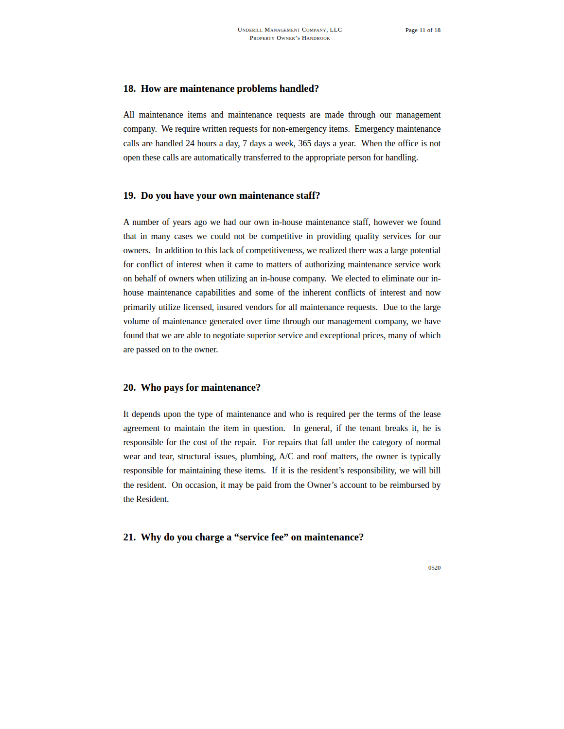Underill Management Company, LLC
Property Owner’s Handbook
Page 11 of 18
18. How are maintenance problems handled?
All maintenance items and maintenance requests are made through our management company. We require written requests for non-emergency items. Emergency maintenance calls are handled 24 hours a day, 7 days a week, 365 days a year. When the office is not open these calls are automatically transferred to the appropriate person for handling.
19. Do you have your own maintenance staff?
A number of years ago we had our own in-house maintenance staff, however we found that in many cases we could not be competitive in providing quality services for our owners. In addition to this lack of competitiveness, we realized there was a large potential for conflict of interest when it came to matters of authorizing maintenance service work on behalf of owners when utilizing an in-house company. We elected to eliminate our in-house maintenance capabilities and some of the inherent conflicts of interest and now primarily utilize licensed, insured vendors for all maintenance requests. Due to the large volume of maintenance generated over time through our management company, we have found that we are able to negotiate superior service and exceptional prices, many of which are passed on to the owner.
20. Who pays for maintenance?
It depends upon the type of maintenance and who is required per the terms of the lease agreement to maintain the item in question. In general, if the tenant breaks it, he is responsible for the cost of the repair. For repairs that fall under the category of normal wear and tear, structural issues, plumbing, A/C and roof matters, the owner is typically responsible for maintaining these items. If it is the resident’s responsibility, we will bill the resident. On occasion, it may be paid from the Owner’s account to be reimbursed by the Resident.
21. Why do you charge a “service fee” on maintenance?
0520